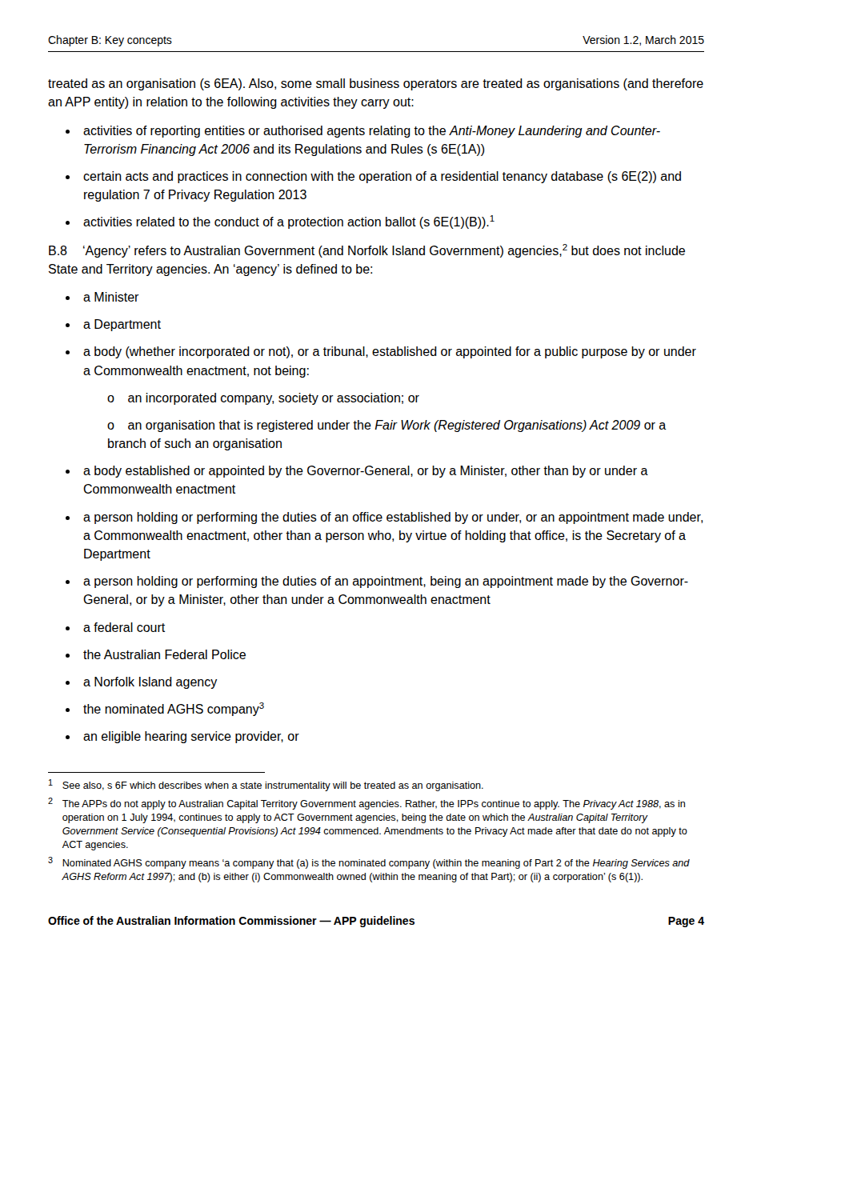Chapter B: Key concepts
Version 1.2, March 2015
treated as an organisation (s 6EA). Also, some small business operators are treated as organisations (and therefore an APP entity) in relation to the following activities they carry out:
activities of reporting entities or authorised agents relating to the Anti-Money Laundering and Counter-Terrorism Financing Act 2006 and its Regulations and Rules (s 6E(1A))
certain acts and practices in connection with the operation of a residential tenancy database (s 6E(2)) and regulation 7 of Privacy Regulation 2013
activities related to the conduct of a protection action ballot (s 6E(1)(B)).1
B.8 ‘Agency’ refers to Australian Government (and Norfolk Island Government) agencies,2 but does not include State and Territory agencies. An ‘agency’ is defined to be:
a Minister
a Department
a body (whether incorporated or not), or a tribunal, established or appointed for a public purpose by or under a Commonwealth enactment, not being:
oan incorporated company, society or association; or
oan organisation that is registered under the Fair Work (Registered Organisations) Act 2009 or a branch of such an organisation
a body established or appointed by the Governor-General, or by a Minister, other than by or under a Commonwealth enactment
a person holding or performing the duties of an office established by or under, or an appointment made under, a Commonwealth enactment, other than a person who, by virtue of holding that office, is the Secretary of a Department
a person holding or performing the duties of an appointment, being an appointment made by the Governor-General, or by a Minister, other than under a Commonwealth enactment
a federal court
the Australian Federal Police
a Norfolk Island agency
the nominated AGHS company3
an eligible hearing service provider, or
1 See also, s 6F which describes when a state instrumentality will be treated as an organisation.
2 The APPs do not apply to Australian Capital Territory Government agencies. Rather, the IPPs continue to apply. The Privacy Act 1988, as in operation on 1 July 1994, continues to apply to ACT Government agencies, being the date on which the Australian Capital Territory Government Service (Consequential Provisions) Act 1994 commenced. Amendments to the Privacy Act made after that date do not apply to ACT agencies.
3 Nominated AGHS company means ‘a company that (a) is the nominated company (within the meaning of Part 2 of the Hearing Services and AGHS Reform Act 1997); and (b) is either (i) Commonwealth owned (within the meaning of that Part); or (ii) a corporation’ (s 6(1)).
Office of the Australian Information Commissioner — APP guidelines
Page 4